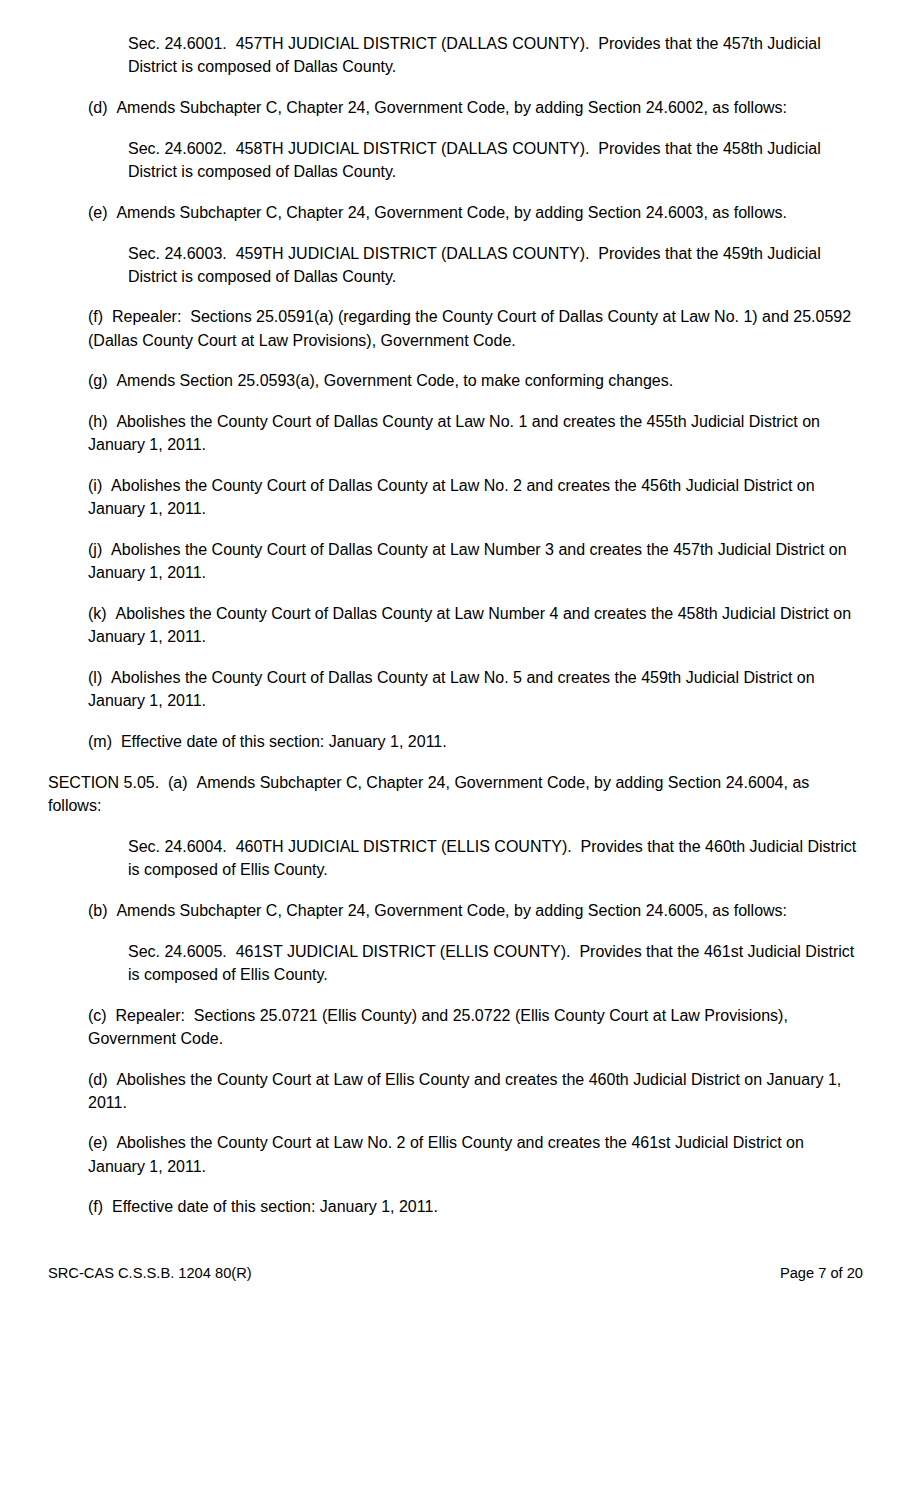Sec. 24.6001. 457TH JUDICIAL DISTRICT (DALLAS COUNTY). Provides that the 457th Judicial District is composed of Dallas County.
(d) Amends Subchapter C, Chapter 24, Government Code, by adding Section 24.6002, as follows:
Sec. 24.6002. 458TH JUDICIAL DISTRICT (DALLAS COUNTY). Provides that the 458th Judicial District is composed of Dallas County.
(e) Amends Subchapter C, Chapter 24, Government Code, by adding Section 24.6003, as follows.
Sec. 24.6003. 459TH JUDICIAL DISTRICT (DALLAS COUNTY). Provides that the 459th Judicial District is composed of Dallas County.
(f) Repealer: Sections 25.0591(a) (regarding the County Court of Dallas County at Law No. 1) and 25.0592 (Dallas County Court at Law Provisions), Government Code.
(g) Amends Section 25.0593(a), Government Code, to make conforming changes.
(h) Abolishes the County Court of Dallas County at Law No. 1 and creates the 455th Judicial District on January 1, 2011.
(i) Abolishes the County Court of Dallas County at Law No. 2 and creates the 456th Judicial District on January 1, 2011.
(j) Abolishes the County Court of Dallas County at Law Number 3 and creates the 457th Judicial District on January 1, 2011.
(k) Abolishes the County Court of Dallas County at Law Number 4 and creates the 458th Judicial District on January 1, 2011.
(l) Abolishes the County Court of Dallas County at Law No. 5 and creates the 459th Judicial District on January 1, 2011.
(m) Effective date of this section: January 1, 2011.
SECTION 5.05. (a) Amends Subchapter C, Chapter 24, Government Code, by adding Section 24.6004, as follows:
Sec. 24.6004. 460TH JUDICIAL DISTRICT (ELLIS COUNTY). Provides that the 460th Judicial District is composed of Ellis County.
(b) Amends Subchapter C, Chapter 24, Government Code, by adding Section 24.6005, as follows:
Sec. 24.6005. 461ST JUDICIAL DISTRICT (ELLIS COUNTY). Provides that the 461st Judicial District is composed of Ellis County.
(c) Repealer: Sections 25.0721 (Ellis County) and 25.0722 (Ellis County Court at Law Provisions), Government Code.
(d) Abolishes the County Court at Law of Ellis County and creates the 460th Judicial District on January 1, 2011.
(e) Abolishes the County Court at Law No. 2 of Ellis County and creates the 461st Judicial District on January 1, 2011.
(f) Effective date of this section: January 1, 2011.
SRC-CAS C.S.S.B. 1204 80(R) Page 7 of 20